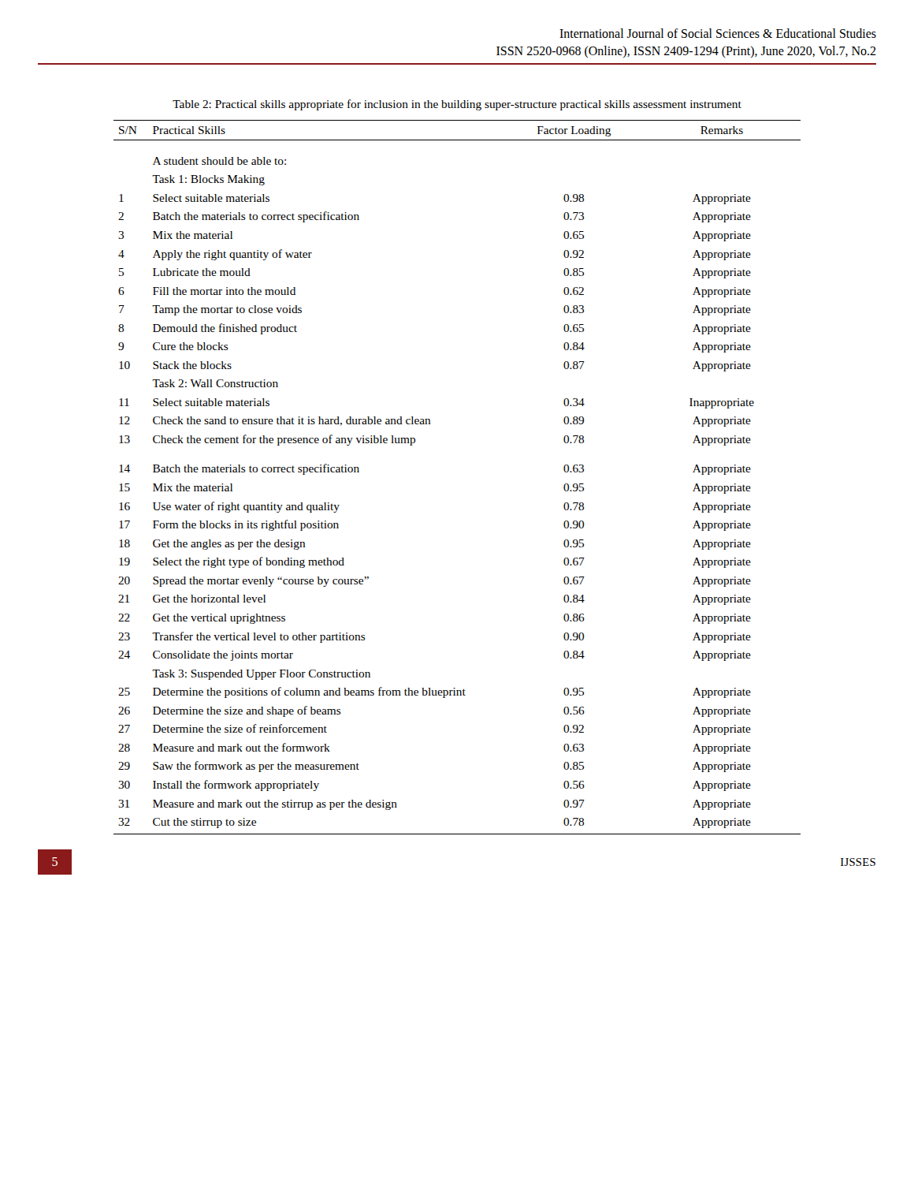International Journal of Social Sciences & Educational Studies
ISSN 2520-0968 (Online), ISSN 2409-1294 (Print), June 2020, Vol.7, No.2
Table 2: Practical skills appropriate for inclusion in the building super-structure practical skills assessment instrument
| S/N | Practical Skills | Factor Loading | Remarks |
| --- | --- | --- | --- |
| | A student should be able to: | | |
| | Task 1: Blocks Making | | |
| 1 | Select suitable materials | 0.98 | Appropriate |
| 2 | Batch the materials to correct specification | 0.73 | Appropriate |
| 3 | Mix the material | 0.65 | Appropriate |
| 4 | Apply the right quantity of water | 0.92 | Appropriate |
| 5 | Lubricate the mould | 0.85 | Appropriate |
| 6 | Fill the mortar into the mould | 0.62 | Appropriate |
| 7 | Tamp the mortar to close voids | 0.83 | Appropriate |
| 8 | Demould the finished product | 0.65 | Appropriate |
| 9 | Cure the blocks | 0.84 | Appropriate |
| 10 | Stack the blocks | 0.87 | Appropriate |
| | Task 2: Wall Construction | | |
| 11 | Select suitable materials | 0.34 | Inappropriate |
| 12 | Check the sand to ensure that it is hard, durable and clean | 0.89 | Appropriate |
| 13 | Check the cement for the presence of any visible lump | 0.78 | Appropriate |
| 14 | Batch the materials to correct specification | 0.63 | Appropriate |
| 15 | Mix the material | 0.95 | Appropriate |
| 16 | Use water of right quantity and quality | 0.78 | Appropriate |
| 17 | Form the blocks in its rightful position | 0.90 | Appropriate |
| 18 | Get the angles as per the design | 0.95 | Appropriate |
| 19 | Select the right type of bonding method | 0.67 | Appropriate |
| 20 | Spread the mortar evenly “course by course” | 0.67 | Appropriate |
| 21 | Get the horizontal level | 0.84 | Appropriate |
| 22 | Get the vertical uprightness | 0.86 | Appropriate |
| 23 | Transfer the vertical level to other partitions | 0.90 | Appropriate |
| 24 | Consolidate the joints mortar | 0.84 | Appropriate |
| | Task 3: Suspended Upper Floor Construction | | |
| 25 | Determine the positions of column and beams from the blueprint | 0.95 | Appropriate |
| 26 | Determine the size and shape of beams | 0.56 | Appropriate |
| 27 | Determine the size of reinforcement | 0.92 | Appropriate |
| 28 | Measure and mark out the formwork | 0.63 | Appropriate |
| 29 | Saw the formwork as per the measurement | 0.85 | Appropriate |
| 30 | Install the formwork appropriately | 0.56 | Appropriate |
| 31 | Measure and mark out the stirrup as per the design | 0.97 | Appropriate |
| 32 | Cut the stirrup to size | 0.78 | Appropriate |
5
IJSSES